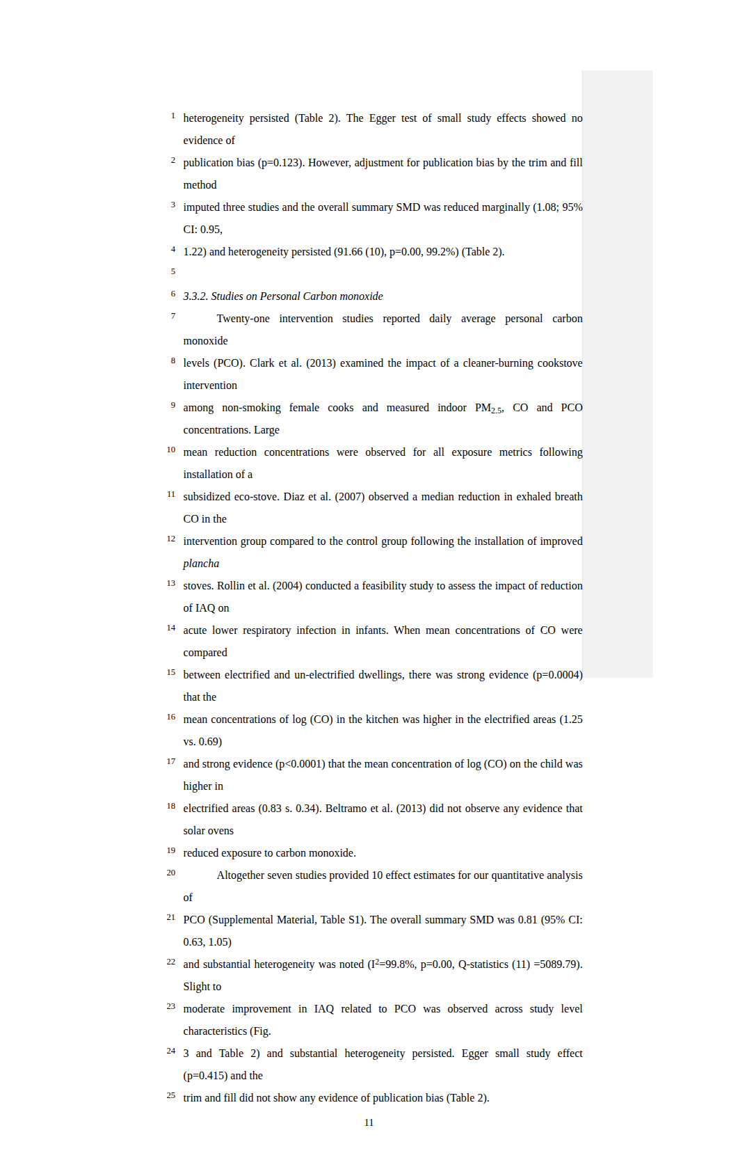heterogeneity persisted (Table 2). The Egger test of small study effects showed no evidence of
publication bias (p=0.123). However, adjustment for publication bias by the trim and fill method
imputed three studies and the overall summary SMD was reduced marginally (1.08; 95% CI: 0.95,
1.22) and heterogeneity persisted (91.66 (10), p=0.00, 99.2%) (Table 2).
3.3.2. Studies on Personal Carbon monoxide
Twenty-one intervention studies reported daily average personal carbon monoxide
levels (PCO). Clark et al. (2013) examined the impact of a cleaner-burning cookstove intervention
among non-smoking female cooks and measured indoor PM2.5, CO and PCO concentrations. Large
mean reduction concentrations were observed for all exposure metrics following installation of a
subsidized eco-stove. Diaz et al. (2007) observed a median reduction in exhaled breath CO in the
intervention group compared to the control group following the installation of improved plancha
stoves. Rollin et al. (2004) conducted a feasibility study to assess the impact of reduction of IAQ on
acute lower respiratory infection in infants. When mean concentrations of CO were compared
between electrified and un-electrified dwellings, there was strong evidence (p=0.0004) that the
mean concentrations of log (CO) in the kitchen was higher in the electrified areas (1.25 vs. 0.69)
and strong evidence (p<0.0001) that the mean concentration of log (CO) on the child was higher in
electrified areas (0.83 s. 0.34). Beltramo et al. (2013) did not observe any evidence that solar ovens
reduced exposure to carbon monoxide.
Altogether seven studies provided 10 effect estimates for our quantitative analysis of
PCO (Supplemental Material, Table S1). The overall summary SMD was 0.81 (95% CI: 0.63, 1.05)
and substantial heterogeneity was noted (I2=99.8%, p=0.00, Q-statistics (11) =5089.79). Slight to
moderate improvement in IAQ related to PCO was observed across study level characteristics (Fig.
3 and Table 2) and substantial heterogeneity persisted. Egger small study effect (p=0.415) and the
trim and fill did not show any evidence of publication bias (Table 2).
11